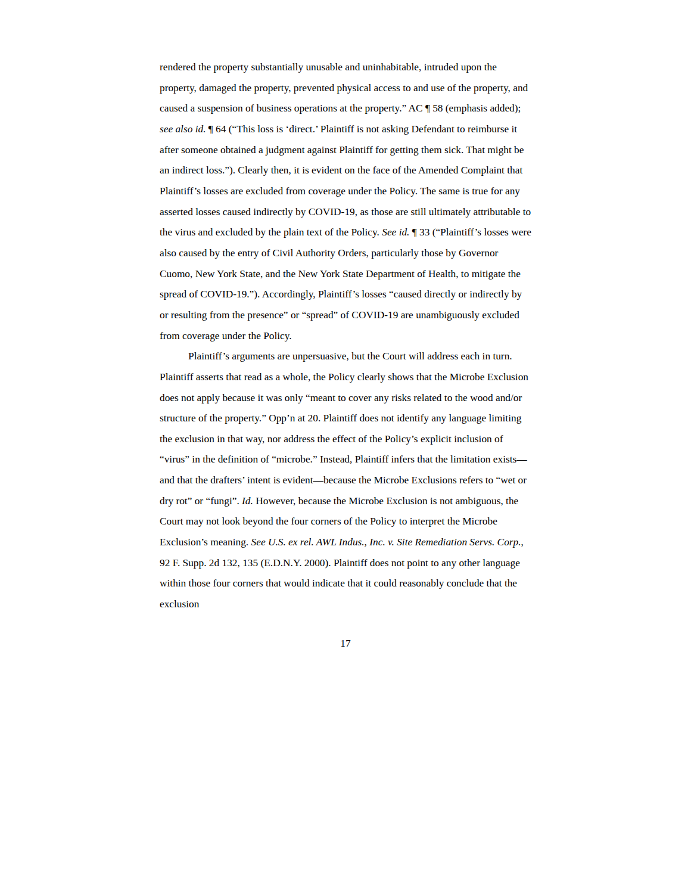rendered the property substantially unusable and uninhabitable, intruded upon the property, damaged the property, prevented physical access to and use of the property, and caused a suspension of business operations at the property.” AC ¶ 58 (emphasis added); see also id. ¶ 64 (“This loss is ‘direct.’ Plaintiff is not asking Defendant to reimburse it after someone obtained a judgment against Plaintiff for getting them sick. That might be an indirect loss.”). Clearly then, it is evident on the face of the Amended Complaint that Plaintiff’s losses are excluded from coverage under the Policy. The same is true for any asserted losses caused indirectly by COVID-19, as those are still ultimately attributable to the virus and excluded by the plain text of the Policy. See id. ¶ 33 (“Plaintiff’s losses were also caused by the entry of Civil Authority Orders, particularly those by Governor Cuomo, New York State, and the New York State Department of Health, to mitigate the spread of COVID-19.”). Accordingly, Plaintiff’s losses “caused directly or indirectly by or resulting from the presence” or “spread” of COVID-19 are unambiguously excluded from coverage under the Policy.
Plaintiff’s arguments are unpersuasive, but the Court will address each in turn. Plaintiff asserts that read as a whole, the Policy clearly shows that the Microbe Exclusion does not apply because it was only “meant to cover any risks related to the wood and/or structure of the property.” Opp’n at 20. Plaintiff does not identify any language limiting the exclusion in that way, nor address the effect of the Policy’s explicit inclusion of “virus” in the definition of “microbe.” Instead, Plaintiff infers that the limitation exists—and that the drafters’ intent is evident—because the Microbe Exclusions refers to “wet or dry rot” or “fungi”. Id. However, because the Microbe Exclusion is not ambiguous, the Court may not look beyond the four corners of the Policy to interpret the Microbe Exclusion’s meaning. See U.S. ex rel. AWL Indus., Inc. v. Site Remediation Servs. Corp., 92 F. Supp. 2d 132, 135 (E.D.N.Y. 2000). Plaintiff does not point to any other language within those four corners that would indicate that it could reasonably conclude that the exclusion
17